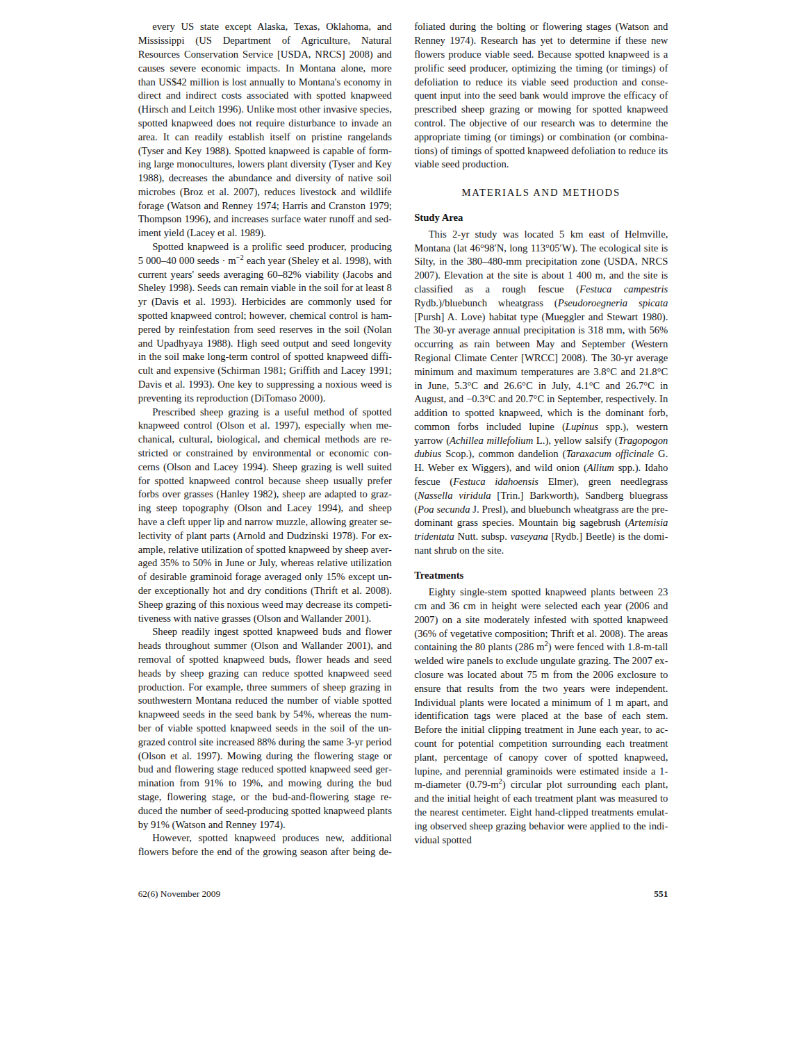every US state except Alaska, Texas, Oklahoma, and Mississippi (US Department of Agriculture, Natural Resources Conservation Service [USDA, NRCS] 2008) and causes severe economic impacts. In Montana alone, more than US$42 million is lost annually to Montana's economy in direct and indirect costs associated with spotted knapweed (Hirsch and Leitch 1996). Unlike most other invasive species, spotted knapweed does not require disturbance to invade an area. It can readily establish itself on pristine rangelands (Tyser and Key 1988). Spotted knapweed is capable of forming large monocultures, lowers plant diversity (Tyser and Key 1988), decreases the abundance and diversity of native soil microbes (Broz et al. 2007), reduces livestock and wildlife forage (Watson and Renney 1974; Harris and Cranston 1979; Thompson 1996), and increases surface water runoff and sediment yield (Lacey et al. 1989).
Spotted knapweed is a prolific seed producer, producing 5 000–40 000 seeds · m−2 each year (Sheley et al. 1998), with current years' seeds averaging 60–82% viability (Jacobs and Sheley 1998). Seeds can remain viable in the soil for at least 8 yr (Davis et al. 1993). Herbicides are commonly used for spotted knapweed control; however, chemical control is hampered by reinfestation from seed reserves in the soil (Nolan and Upadhyaya 1988). High seed output and seed longevity in the soil make long-term control of spotted knapweed difficult and expensive (Schirman 1981; Griffith and Lacey 1991; Davis et al. 1993). One key to suppressing a noxious weed is preventing its reproduction (DiTomaso 2000).
Prescribed sheep grazing is a useful method of spotted knapweed control (Olson et al. 1997), especially when mechanical, cultural, biological, and chemical methods are restricted or constrained by environmental or economic concerns (Olson and Lacey 1994). Sheep grazing is well suited for spotted knapweed control because sheep usually prefer forbs over grasses (Hanley 1982), sheep are adapted to grazing steep topography (Olson and Lacey 1994), and sheep have a cleft upper lip and narrow muzzle, allowing greater selectivity of plant parts (Arnold and Dudzinski 1978). For example, relative utilization of spotted knapweed by sheep averaged 35% to 50% in June or July, whereas relative utilization of desirable graminoid forage averaged only 15% except under exceptionally hot and dry conditions (Thrift et al. 2008). Sheep grazing of this noxious weed may decrease its competitiveness with native grasses (Olson and Wallander 2001).
Sheep readily ingest spotted knapweed buds and flower heads throughout summer (Olson and Wallander 2001), and removal of spotted knapweed buds, flower heads and seed heads by sheep grazing can reduce spotted knapweed seed production. For example, three summers of sheep grazing in southwestern Montana reduced the number of viable spotted knapweed seeds in the seed bank by 54%, whereas the number of viable spotted knapweed seeds in the soil of the ungrazed control site increased 88% during the same 3-yr period (Olson et al. 1997). Mowing during the flowering stage or bud and flowering stage reduced spotted knapweed seed germination from 91% to 19%, and mowing during the bud stage, flowering stage, or the bud-and-flowering stage reduced the number of seed-producing spotted knapweed plants by 91% (Watson and Renney 1974).
However, spotted knapweed produces new, additional flowers before the end of the growing season after being defoliated during the bolting or flowering stages (Watson and Renney 1974). Research has yet to determine if these new flowers produce viable seed. Because spotted knapweed is a prolific seed producer, optimizing the timing (or timings) of defoliation to reduce its viable seed production and consequent input into the seed bank would improve the efficacy of prescribed sheep grazing or mowing for spotted knapweed control. The objective of our research was to determine the appropriate timing (or timings) or combination (or combinations) of timings of spotted knapweed defoliation to reduce its viable seed production.
Materials and Methods
Study Area
This 2-yr study was located 5 km east of Helmville, Montana (lat 46°98′N, long 113°05′W). The ecological site is Silty, in the 380–480-mm precipitation zone (USDA, NRCS 2007). Elevation at the site is about 1 400 m, and the site is classified as a rough fescue (Festuca campestris Rydb.)/bluebunch wheatgrass (Pseudoroegneria spicata [Pursh] A. Love) habitat type (Mueggler and Stewart 1980). The 30-yr average annual precipitation is 318 mm, with 56% occurring as rain between May and September (Western Regional Climate Center [WRCC] 2008). The 30-yr average minimum and maximum temperatures are 3.8°C and 21.8°C in June, 5.3°C and 26.6°C in July, 4.1°C and 26.7°C in August, and −0.3°C and 20.7°C in September, respectively. In addition to spotted knapweed, which is the dominant forb, common forbs included lupine (Lupinus spp.), western yarrow (Achillea millefolium L.), yellow salsify (Tragopogon dubius Scop.), common dandelion (Taraxacum officinale G. H. Weber ex Wiggers), and wild onion (Allium spp.). Idaho fescue (Festuca idahoensis Elmer), green needlegrass (Nassella viridula [Trin.] Barkworth), Sandberg bluegrass (Poa secunda J. Presl), and bluebunch wheatgrass are the predominant grass species. Mountain big sagebrush (Artemisia tridentata Nutt. subsp. vaseyana [Rydb.] Beetle) is the dominant shrub on the site.
Treatments
Eighty single-stem spotted knapweed plants between 23 cm and 36 cm in height were selected each year (2006 and 2007) on a site moderately infested with spotted knapweed (36% of vegetative composition; Thrift et al. 2008). The areas containing the 80 plants (286 m2) were fenced with 1.8-m-tall welded wire panels to exclude ungulate grazing. The 2007 exclosure was located about 75 m from the 2006 exclosure to ensure that results from the two years were independent. Individual plants were located a minimum of 1 m apart, and identification tags were placed at the base of each stem. Before the initial clipping treatment in June each year, to account for potential competition surrounding each treatment plant, percentage of canopy cover of spotted knapweed, lupine, and perennial graminoids were estimated inside a 1-m-diameter (0.79-m2) circular plot surrounding each plant, and the initial height of each treatment plant was measured to the nearest centimeter. Eight hand-clipped treatments emulating observed sheep grazing behavior were applied to the individual spotted
62(6) November 2009 551